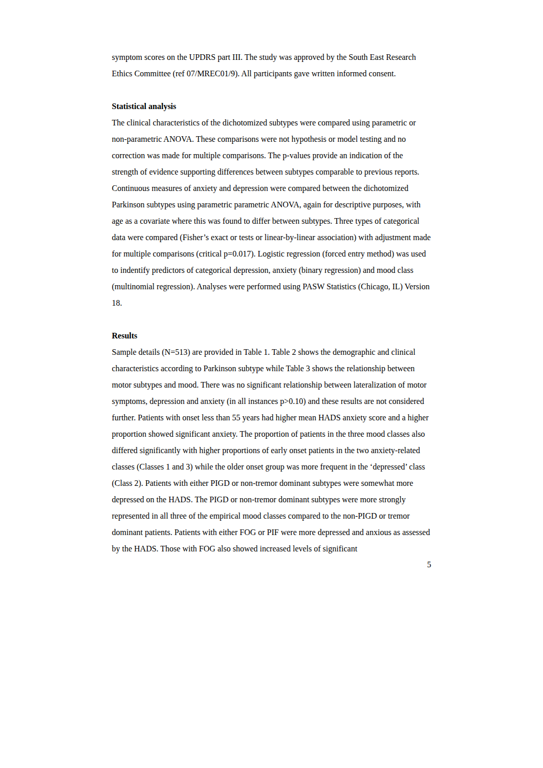symptom scores on the UPDRS part III. The study was approved by the South East Research Ethics Committee (ref 07/MREC01/9). All participants gave written informed consent.
Statistical analysis
The clinical characteristics of the dichotomized subtypes were compared using parametric or non-parametric ANOVA. These comparisons were not hypothesis or model testing and no correction was made for multiple comparisons. The p-values provide an indication of the strength of evidence supporting differences between subtypes comparable to previous reports. Continuous measures of anxiety and depression were compared between the dichotomized Parkinson subtypes using parametric parametric ANOVA, again for descriptive purposes, with age as a covariate where this was found to differ between subtypes. Three types of categorical data were compared (Fisher’s exact or tests or linear-by-linear association) with adjustment made for multiple comparisons (critical p=0.017). Logistic regression (forced entry method) was used to indentify predictors of categorical depression, anxiety (binary regression) and mood class (multinomial regression). Analyses were performed using PASW Statistics (Chicago, IL) Version 18.
Results
Sample details (N=513) are provided in Table 1. Table 2 shows the demographic and clinical characteristics according to Parkinson subtype while Table 3 shows the relationship between motor subtypes and mood. There was no significant relationship between lateralization of motor symptoms, depression and anxiety (in all instances p>0.10) and these results are not considered further. Patients with onset less than 55 years had higher mean HADS anxiety score and a higher proportion showed significant anxiety. The proportion of patients in the three mood classes also differed significantly with higher proportions of early onset patients in the two anxiety-related classes (Classes 1 and 3) while the older onset group was more frequent in the ‘depressed’ class (Class 2). Patients with either PIGD or non-tremor dominant subtypes were somewhat more depressed on the HADS. The PIGD or non-tremor dominant subtypes were more strongly represented in all three of the empirical mood classes compared to the non-PIGD or tremor dominant patients. Patients with either FOG or PIF were more depressed and anxious as assessed by the HADS. Those with FOG also showed increased levels of significant
5